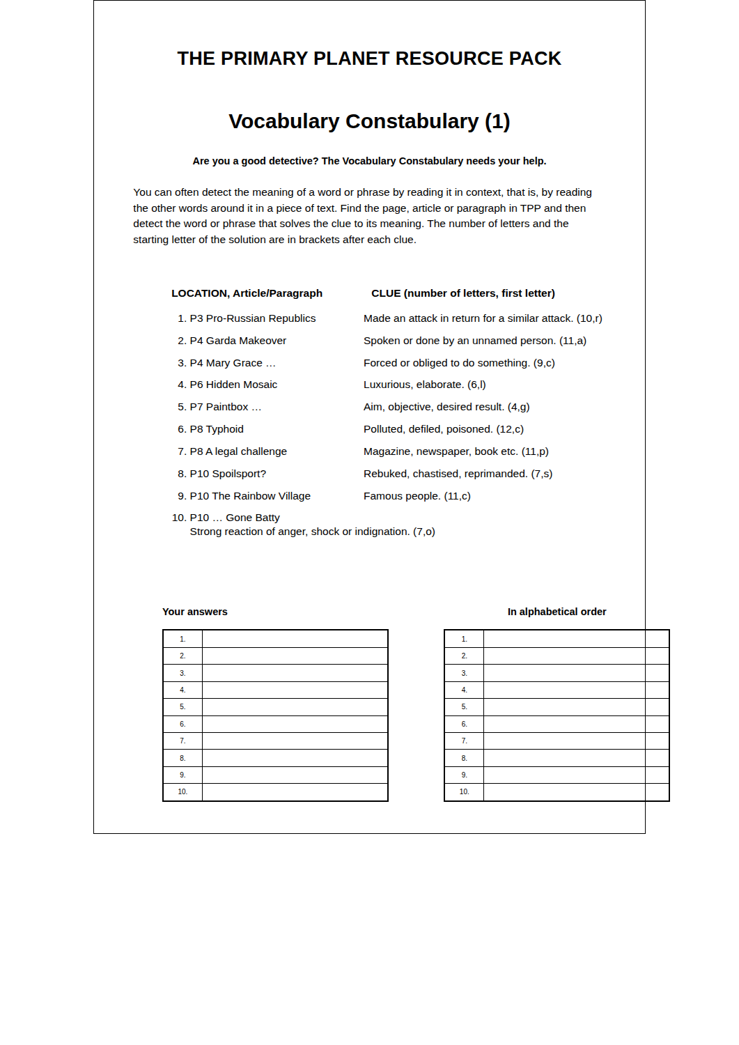THE PRIMARY PLANET RESOURCE PACK
Vocabulary Constabulary (1)
Are you a good detective? The Vocabulary Constabulary needs your help.
You can often detect the meaning of a word or phrase by reading it in context, that is, by reading the other words around it in a piece of text. Find the page, article or paragraph in TPP and then detect the word or phrase that solves the clue to its meaning. The number of letters and the starting letter of the solution are in brackets after each clue.
LOCATION, Article/Paragraph CLUE (number of letters, first letter)
P3 Pro-Russian Republics Made an attack in return for a similar attack. (10,r)
P4 Garda Makeover Spoken or done by an unnamed person. (11,a)
P4 Mary Grace …Forced or obliged to do something. (9,c)
P6 Hidden Mosaic Luxurious, elaborate. (6,l)
P7 Paintbox …Aim, objective, desired result. (4,g)
P8 Typhoid Polluted, defiled, poisoned. (12,c)
P8 A legal challenge Magazine, newspaper, book etc. (11,p)
P10 Spoilsport?Rebuked, chastised, reprimanded. (7,s)
P10 The Rainbow Village Famous people. (11,c)
P10 … Gone Batty Strong reaction of anger, shock or indignation. (7,o)
Your answers
| 1. | |
| 2. | |
| 3. | |
| 4. | |
| 5. | |
| 6. | |
| 7. | |
| 8. | |
| 9. | |
| 10. | |
In alphabetical order
| 1. | |
| 2. | |
| 3. | |
| 4. | |
| 5. | |
| 6. | |
| 7. | |
| 8. | |
| 9. | |
| 10. | |